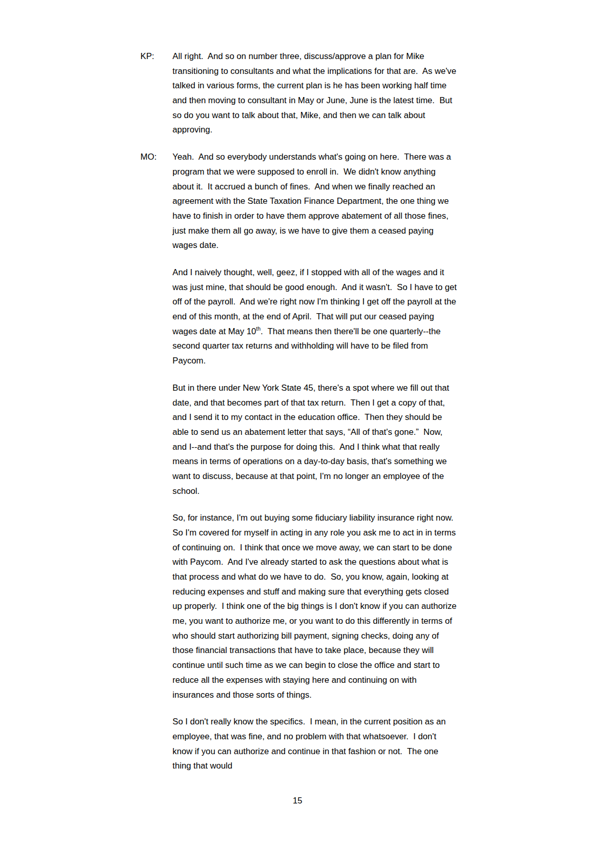KP:
All right. And so on number three, discuss/approve a plan for Mike transitioning to consultants and what the implications for that are. As we've talked in various forms, the current plan is he has been working half time and then moving to consultant in May or June, June is the latest time. But so do you want to talk about that, Mike, and then we can talk about approving.
MO:
Yeah. And so everybody understands what's going on here. There was a program that we were supposed to enroll in. We didn't know anything about it. It accrued a bunch of fines. And when we finally reached an agreement with the State Taxation Finance Department, the one thing we have to finish in order to have them approve abatement of all those fines, just make them all go away, is we have to give them a ceased paying wages date.
And I naively thought, well, geez, if I stopped with all of the wages and it was just mine, that should be good enough. And it wasn't. So I have to get off of the payroll. And we're right now I'm thinking I get off the payroll at the end of this month, at the end of April. That will put our ceased paying wages date at May 10th. That means then there'll be one quarterly--the second quarter tax returns and withholding will have to be filed from Paycom.
But in there under New York State 45, there's a spot where we fill out that date, and that becomes part of that tax return. Then I get a copy of that, and I send it to my contact in the education office. Then they should be able to send us an abatement letter that says, “All of that's gone.” Now, and I--and that's the purpose for doing this. And I think what that really means in terms of operations on a day-to-day basis, that's something we want to discuss, because at that point, I'm no longer an employee of the school.
So, for instance, I'm out buying some fiduciary liability insurance right now. So I'm covered for myself in acting in any role you ask me to act in in terms of continuing on. I think that once we move away, we can start to be done with Paycom. And I've already started to ask the questions about what is that process and what do we have to do. So, you know, again, looking at reducing expenses and stuff and making sure that everything gets closed up properly. I think one of the big things is I don't know if you can authorize me, you want to authorize me, or you want to do this differently in terms of who should start authorizing bill payment, signing checks, doing any of those financial transactions that have to take place, because they will continue until such time as we can begin to close the office and start to reduce all the expenses with staying here and continuing on with insurances and those sorts of things.
So I don't really know the specifics. I mean, in the current position as an employee, that was fine, and no problem with that whatsoever. I don't know if you can authorize and continue in that fashion or not. The one thing that would
15